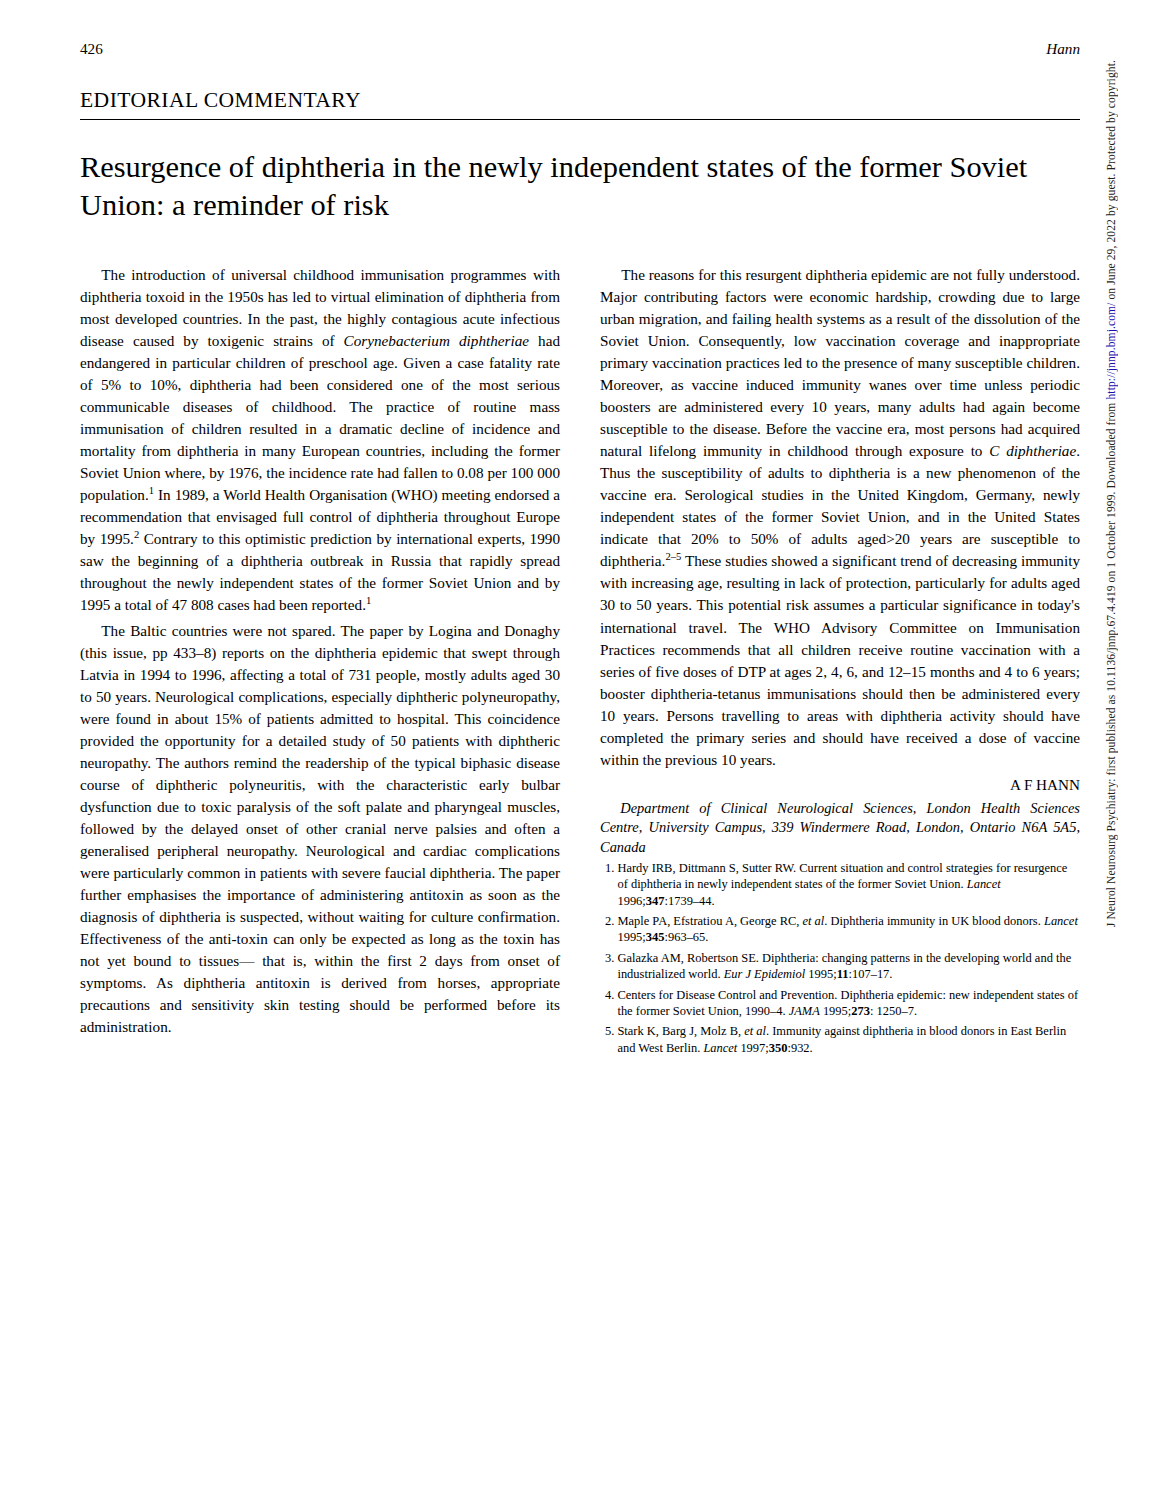J Neurol Neurosurg Psychiatry: first published as 10.1136/jnnp.67.4.419 on 1 October 1999. Downloaded from http://jnnp.bmj.com/ on June 29, 2022 by guest. Protected by copyright.
426 Hann
EDITORIAL COMMENTARY
Resurgence of diphtheria in the newly independent states of the former Soviet Union: a reminder of risk
The introduction of universal childhood immunisation programmes with diphtheria toxoid in the 1950s has led to virtual elimination of diphtheria from most developed countries. In the past, the highly contagious acute infectious disease caused by toxigenic strains of Corynebacterium diphtheriae had endangered in particular children of preschool age. Given a case fatality rate of 5% to 10%, diphtheria had been considered one of the most serious communicable diseases of childhood. The practice of routine mass immunisation of children resulted in a dramatic decline of incidence and mortality from diphtheria in many European countries, including the former Soviet Union where, by 1976, the incidence rate had fallen to 0.08 per 100 000 population.1 In 1989, a World Health Organisation (WHO) meeting endorsed a recommendation that envisaged full control of diphtheria throughout Europe by 1995.2 Contrary to this optimistic prediction by international experts, 1990 saw the beginning of a diphtheria outbreak in Russia that rapidly spread throughout the newly independent states of the former Soviet Union and by 1995 a total of 47 808 cases had been reported.1
The Baltic countries were not spared. The paper by Logina and Donaghy (this issue, pp 433–8) reports on the diphtheria epidemic that swept through Latvia in 1994 to 1996, affecting a total of 731 people, mostly adults aged 30 to 50 years. Neurological complications, especially diphtheric polyneuropathy, were found in about 15% of patients admitted to hospital. This coincidence provided the opportunity for a detailed study of 50 patients with diphtheric neuropathy. The authors remind the readership of the typical biphasic disease course of diphtheric polyneuritis, with the characteristic early bulbar dysfunction due to toxic paralysis of the soft palate and pharyngeal muscles, followed by the delayed onset of other cranial nerve palsies and often a generalised peripheral neuropathy. Neurological and cardiac complications were particularly common in patients with severe faucial diphtheria. The paper further emphasises the importance of administering antitoxin as soon as the diagnosis of diphtheria is suspected, without waiting for culture confirmation. Effectiveness of the anti-toxin can only be expected as long as the toxin has not yet bound to tissues— that is, within the first 2 days from onset of symptoms. As diphtheria antitoxin is derived from horses, appropriate precautions and sensitivity skin testing should be performed before its administration.
The reasons for this resurgent diphtheria epidemic are not fully understood. Major contributing factors were economic hardship, crowding due to large urban migration, and failing health systems as a result of the dissolution of the Soviet Union. Consequently, low vaccination coverage and inappropriate primary vaccination practices led to the presence of many susceptible children. Moreover, as vaccine induced immunity wanes over time unless periodic boosters are administered every 10 years, many adults had again become susceptible to the disease. Before the vaccine era, most persons had acquired natural lifelong immunity in childhood through exposure to C diphtheriae. Thus the susceptibility of adults to diphtheria is a new phenomenon of the vaccine era. Serological studies in the United Kingdom, Germany, newly independent states of the former Soviet Union, and in the United States indicate that 20% to 50% of adults aged>20 years are susceptible to diphtheria.2–5 These studies showed a significant trend of decreasing immunity with increasing age, resulting in lack of protection, particularly for adults aged 30 to 50 years. This potential risk assumes a particular significance in today's international travel. The WHO Advisory Committee on Immunisation Practices recommends that all children receive routine vaccination with a series of five doses of DTP at ages 2, 4, 6, and 12–15 months and 4 to 6 years; booster diphtheria-tetanus immunisations should then be administered every 10 years. Persons travelling to areas with diphtheria activity should have completed the primary series and should have received a dose of vaccine within the previous 10 years.
A F HANN
Department of Clinical Neurological Sciences, London Health Sciences Centre, University Campus, 339 Windermere Road, London, Ontario N6A 5A5, Canada
Hardy IRB, Dittmann S, Sutter RW. Current situation and control strategies for resurgence of diphtheria in newly independent states of the former Soviet Union. Lancet 1996;347:1739–44.
Maple PA, Efstratiou A, George RC, et al. Diphtheria immunity in UK blood donors. Lancet 1995;345:963–65.
Galazka AM, Robertson SE. Diphtheria: changing patterns in the developing world and the industrialized world. Eur J Epidemiol 1995;11:107–17.
Centers for Disease Control and Prevention. Diphtheria epidemic: new independent states of the former Soviet Union, 1990–4. JAMA 1995;273: 1250–7.
Stark K, Barg J, Molz B, et al. Immunity against diphtheria in blood donors in East Berlin and West Berlin. Lancet 1997;350:932.